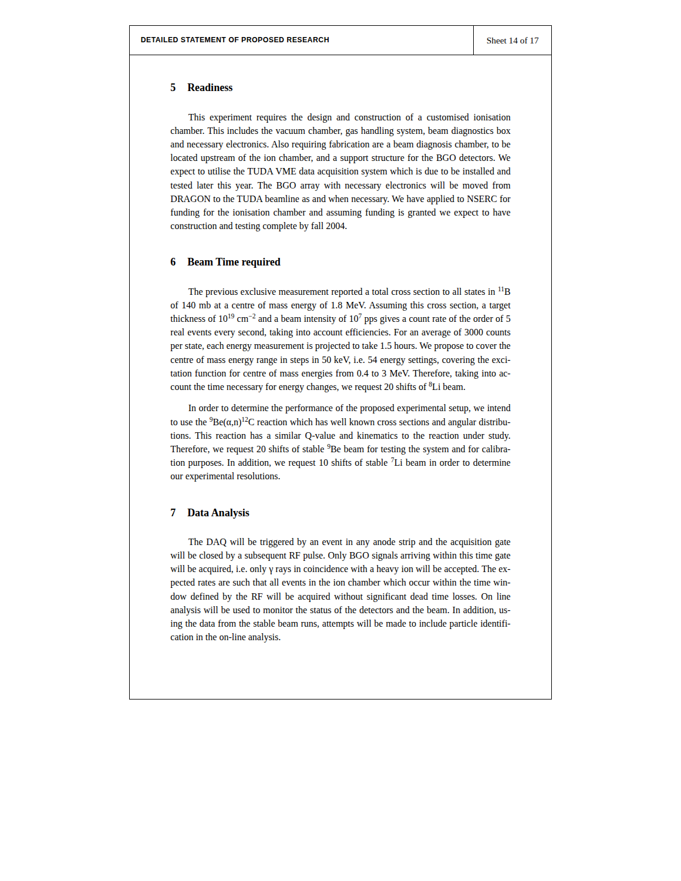Detailed statement of proposed research
Sheet 14 of 17
5 Readiness
This experiment requires the design and construction of a customised ionisation chamber. This includes the vacuum chamber, gas handling system, beam diagnostics box and necessary electronics. Also requiring fabrication are a beam diagnosis chamber, to be located upstream of the ion chamber, and a support structure for the BGO detectors. We expect to utilise the TUDA VME data acquisition system which is due to be installed and tested later this year. The BGO array with necessary electronics will be moved from DRAGON to the TUDA beamline as and when necessary. We have applied to NSERC for funding for the ionisation chamber and assuming funding is granted we expect to have construction and testing complete by fall 2004.
6 Beam Time required
The previous exclusive measurement reported a total cross section to all states in 11B of 140 mb at a centre of mass energy of 1.8 MeV. Assuming this cross section, a target thickness of 1019 cm−2 and a beam intensity of 107 pps gives a count rate of the order of 5 real events every second, taking into account efficiencies. For an average of 3000 counts per state, each energy measurement is projected to take 1.5 hours. We propose to cover the centre of mass energy range in steps in 50 keV, i.e. 54 energy settings, covering the excitation function for centre of mass energies from 0.4 to 3 MeV. Therefore, taking into account the time necessary for energy changes, we request 20 shifts of 8Li beam.
In order to determine the performance of the proposed experimental setup, we intend to use the 9Be(α,n)12C reaction which has well known cross sections and angular distributions. This reaction has a similar Q-value and kinematics to the reaction under study. Therefore, we request 20 shifts of stable 9Be beam for testing the system and for calibration purposes. In addition, we request 10 shifts of stable 7Li beam in order to determine our experimental resolutions.
7 Data Analysis
The DAQ will be triggered by an event in any anode strip and the acquisition gate will be closed by a subsequent RF pulse. Only BGO signals arriving within this time gate will be acquired, i.e. only γ rays in coincidence with a heavy ion will be accepted. The expected rates are such that all events in the ion chamber which occur within the time window defined by the RF will be acquired without significant dead time losses. On line analysis will be used to monitor the status of the detectors and the beam. In addition, using the data from the stable beam runs, attempts will be made to include particle identification in the on-line analysis.